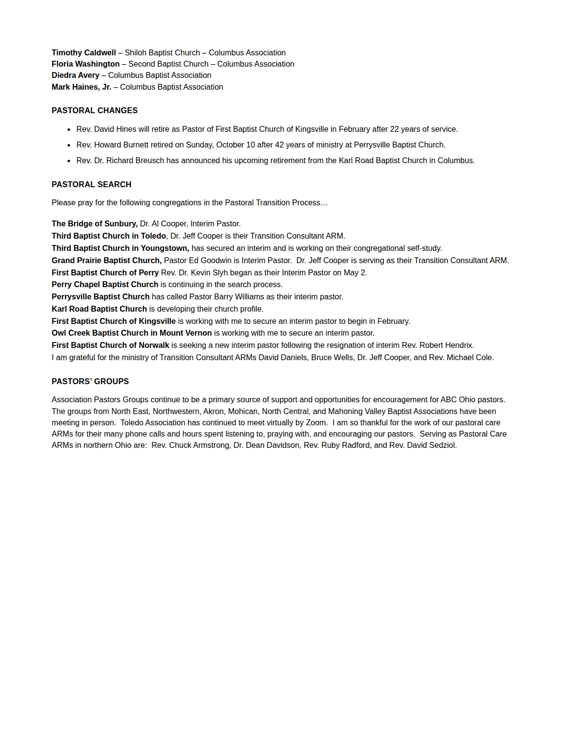Timothy Caldwell – Shiloh Baptist Church – Columbus Association
Floria Washington – Second Baptist Church – Columbus Association
Diedra Avery – Columbus Baptist Association
Mark Haines, Jr. – Columbus Baptist Association
PASTORAL CHANGES
Rev. David Hines will retire as Pastor of First Baptist Church of Kingsville in February after 22 years of service.
Rev. Howard Burnett retired on Sunday, October 10 after 42 years of ministry at Perrysville Baptist Church.
Rev. Dr. Richard Breusch has announced his upcoming retirement from the Karl Road Baptist Church in Columbus.
PASTORAL SEARCH
Please pray for the following congregations in the Pastoral Transition Process…
The Bridge of Sunbury, Dr. Al Cooper, Interim Pastor.
Third Baptist Church in Toledo, Dr. Jeff Cooper is their Transition Consultant ARM.
Third Baptist Church in Youngstown, has secured an interim and is working on their congregational self-study.
Grand Prairie Baptist Church, Pastor Ed Goodwin is Interim Pastor. Dr. Jeff Cooper is serving as their Transition Consultant ARM.
First Baptist Church of Perry Rev. Dr. Kevin Slyh began as their Interim Pastor on May 2.
Perry Chapel Baptist Church is continuing in the search process.
Perrysville Baptist Church has called Pastor Barry Williams as their interim pastor.
Karl Road Baptist Church is developing their church profile.
First Baptist Church of Kingsville is working with me to secure an interim pastor to begin in February.
Owl Creek Baptist Church in Mount Vernon is working with me to secure an interim pastor.
First Baptist Church of Norwalk is seeking a new interim pastor following the resignation of interim Rev. Robert Hendrix.
I am grateful for the ministry of Transition Consultant ARMs David Daniels, Bruce Wells, Dr. Jeff Cooper, and Rev. Michael Cole.
PASTORS’ GROUPS
Association Pastors Groups continue to be a primary source of support and opportunities for encouragement for ABC Ohio pastors. The groups from North East, Northwestern, Akron, Mohican, North Central, and Mahoning Valley Baptist Associations have been meeting in person. Toledo Association has continued to meet virtually by Zoom. I am so thankful for the work of our pastoral care ARMs for their many phone calls and hours spent listening to, praying with, and encouraging our pastors. Serving as Pastoral Care ARMs in northern Ohio are: Rev. Chuck Armstrong, Dr. Dean Davidson, Rev. Ruby Radford, and Rev. David Sedziol.